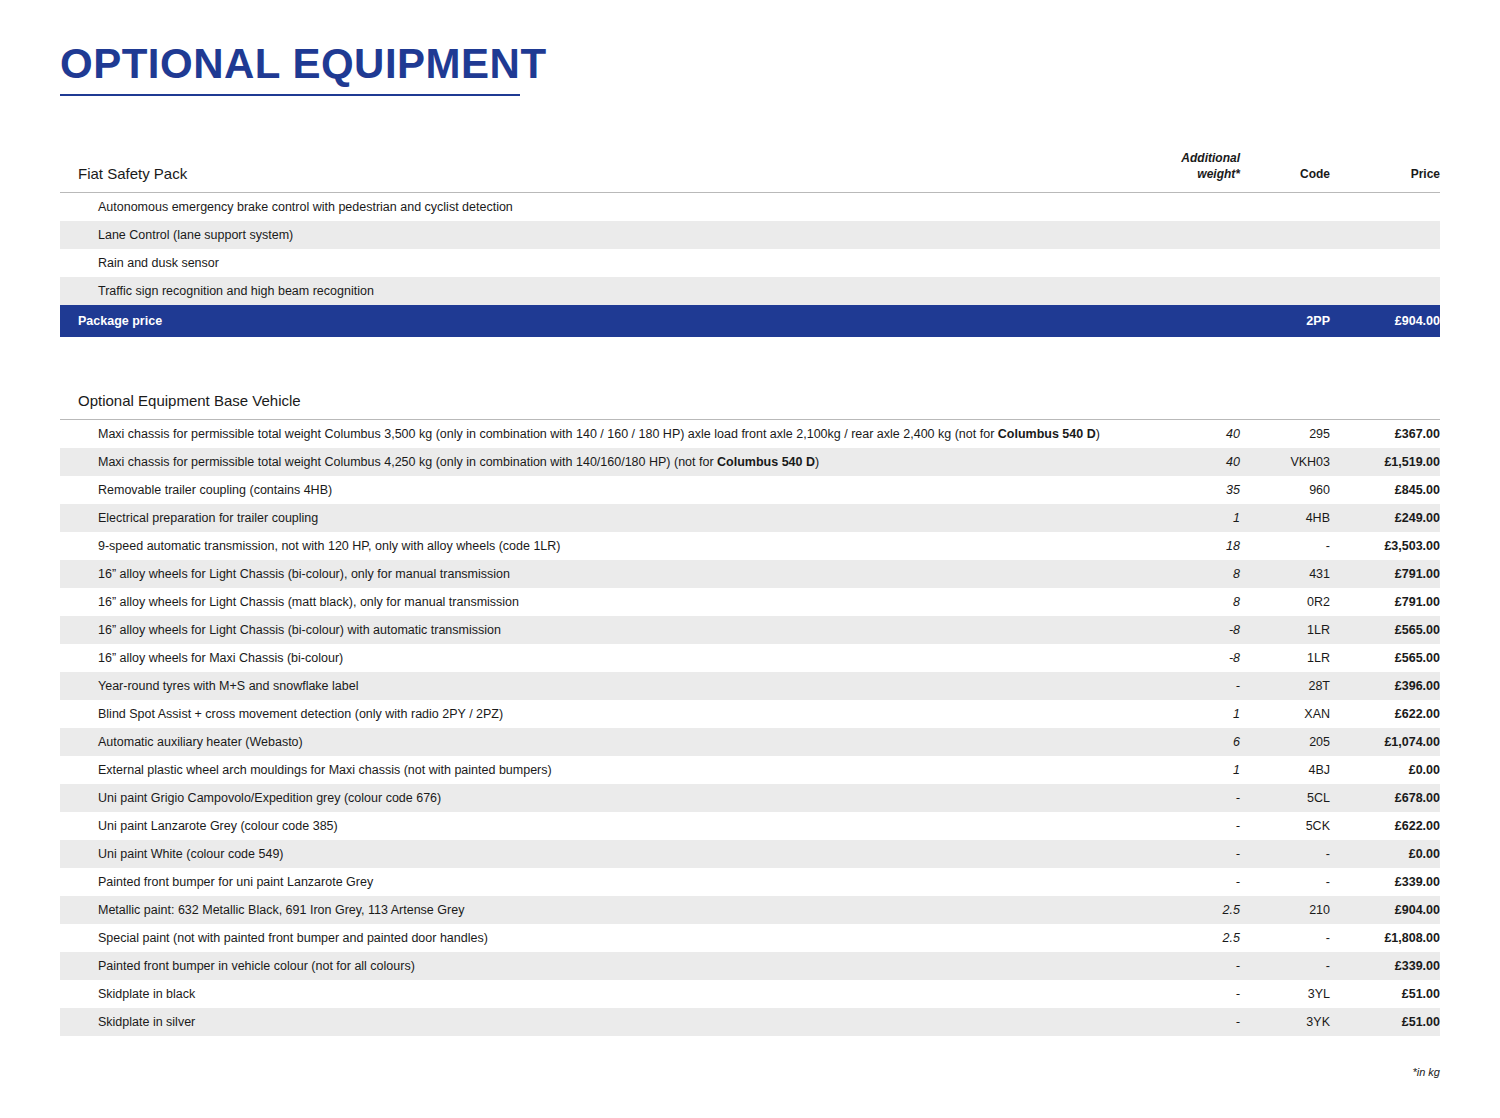OPTIONAL EQUIPMENT
| Fiat Safety Pack | Additional weight* | Code | Price |
| Autonomous emergency brake control with pedestrian and cyclist detection | | | |
| Lane Control (lane support system) | | | |
| Rain and dusk sensor | | | |
| Traffic sign recognition and high beam recognition | | | |
| Package price | | 2PP | £904.00 |
| Optional Equipment Base Vehicle | | | |
| Maxi chassis for permissible total weight Columbus 3,500 kg (only in combination with 140 / 160 / 180 HP) axle load front axle 2,100kg / rear axle 2,400 kg (not for Columbus 540 D ) | 40 | 295 | £367.00 |
| Maxi chassis for permissible total weight Columbus 4,250 kg (only in combination with 140/160/180 HP) (not for Columbus 540 D ) | 40 | VKH03 | £1,519.00 |
| Removable trailer coupling (contains 4HB) | 35 | 960 | £845.00 |
| Electrical preparation for trailer coupling | 1 | 4HB | £249.00 |
| 9-speed automatic transmission, not with 120 HP, only with alloy wheels (code 1LR) | 18 | - | £3,503.00 |
| 16” alloy wheels for Light Chassis (bi-colour), only for manual transmission | 8 | 431 | £791.00 |
| 16” alloy wheels for Light Chassis (matt black), only for manual transmission | 8 | 0R2 | £791.00 |
| 16” alloy wheels for Light Chassis (bi-colour) with automatic transmission | -8 | 1LR | £565.00 |
| 16” alloy wheels for Maxi Chassis (bi-colour) | -8 | 1LR | £565.00 |
| Year-round tyres with M+S and snowflake label | - | 28T | £396.00 |
| Blind Spot Assist + cross movement detection (only with radio 2PY / 2PZ) | 1 | XAN | £622.00 |
| Automatic auxiliary heater (Webasto) | 6 | 205 | £1,074.00 |
| External plastic wheel arch mouldings for Maxi chassis (not with painted bumpers) | 1 | 4BJ | £0.00 |
| Uni paint Grigio Campovolo/Expedition grey (colour code 676) | - | 5CL | £678.00 |
| Uni paint Lanzarote Grey (colour code 385) | - | 5CK | £622.00 |
| Uni paint White (colour code 549) | - | - | £0.00 |
| Painted front bumper for uni paint Lanzarote Grey | - | - | £339.00 |
| Metallic paint: 632 Metallic Black, 691 Iron Grey, 113 Artense Grey | 2.5 | 210 | £904.00 |
| Special paint (not with painted front bumper and painted door handles) | 2.5 | - | £1,808.00 |
| Painted front bumper in vehicle colour (not for all colours) | - | - | £339.00 |
| Skidplate in black | - | 3YL | £51.00 |
| Skidplate in silver | - | 3YK | £51.00 |
*in kg